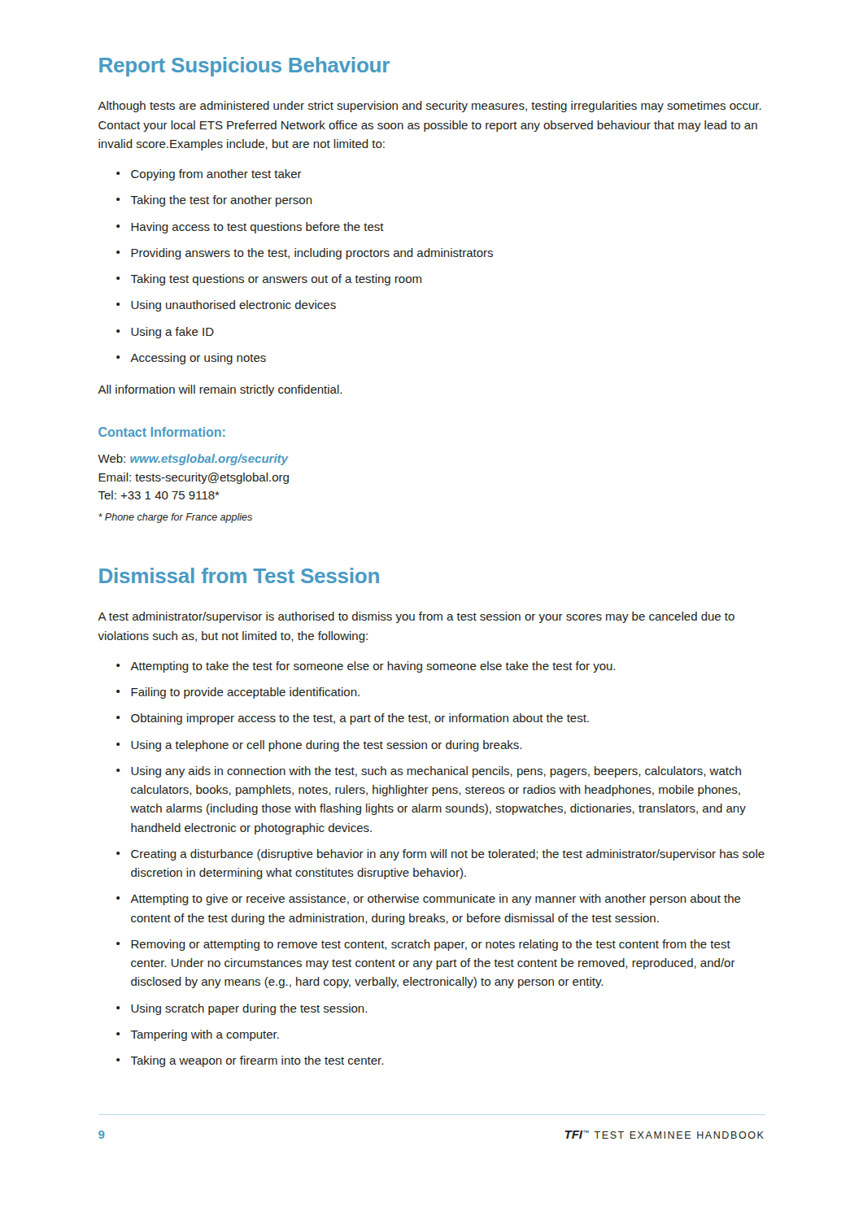Report Suspicious Behaviour
Although tests are administered under strict supervision and security measures, testing irregularities may sometimes occur. Contact your local ETS Preferred Network office as soon as possible to report any observed behaviour that may lead to an invalid score.Examples include, but are not limited to:
Copying from another test taker
Taking the test for another person
Having access to test questions before the test
Providing answers to the test, including proctors and administrators
Taking test questions or answers out of a testing room
Using unauthorised electronic devices
Using a fake ID
Accessing or using notes
All information will remain strictly confidential.
Contact Information:
Web: www.etsglobal.org/security
Email: tests-security@etsglobal.org
Tel: +33 1 40 75 9118*
* Phone charge for France applies
Dismissal from Test Session
A test administrator/supervisor is authorised to dismiss you from a test session or your scores may be canceled due to violations such as, but not limited to, the following:
Attempting to take the test for someone else or having someone else take the test for you.
Failing to provide acceptable identification.
Obtaining improper access to the test, a part of the test, or information about the test.
Using a telephone or cell phone during the test session or during breaks.
Using any aids in connection with the test, such as mechanical pencils, pens, pagers, beepers, calculators, watch calculators, books, pamphlets, notes, rulers, highlighter pens, stereos or radios with headphones, mobile phones, watch alarms (including those with flashing lights or alarm sounds), stopwatches, dictionaries, translators, and any handheld electronic or photographic devices.
Creating a disturbance (disruptive behavior in any form will not be tolerated; the test administrator/supervisor has sole discretion in determining what constitutes disruptive behavior).
Attempting to give or receive assistance, or otherwise communicate in any manner with another person about the content of the test during the administration, during breaks, or before dismissal of the test session.
Removing or attempting to remove test content, scratch paper, or notes relating to the test content from the test center. Under no circumstances may test content or any part of the test content be removed, reproduced, and/or disclosed by any means (e.g., hard copy, verbally, electronically) to any person or entity.
Using scratch paper during the test session.
Tampering with a computer.
Taking a weapon or firearm into the test center.
9 TFI™ TEST EXAMINEE HANDBOOK